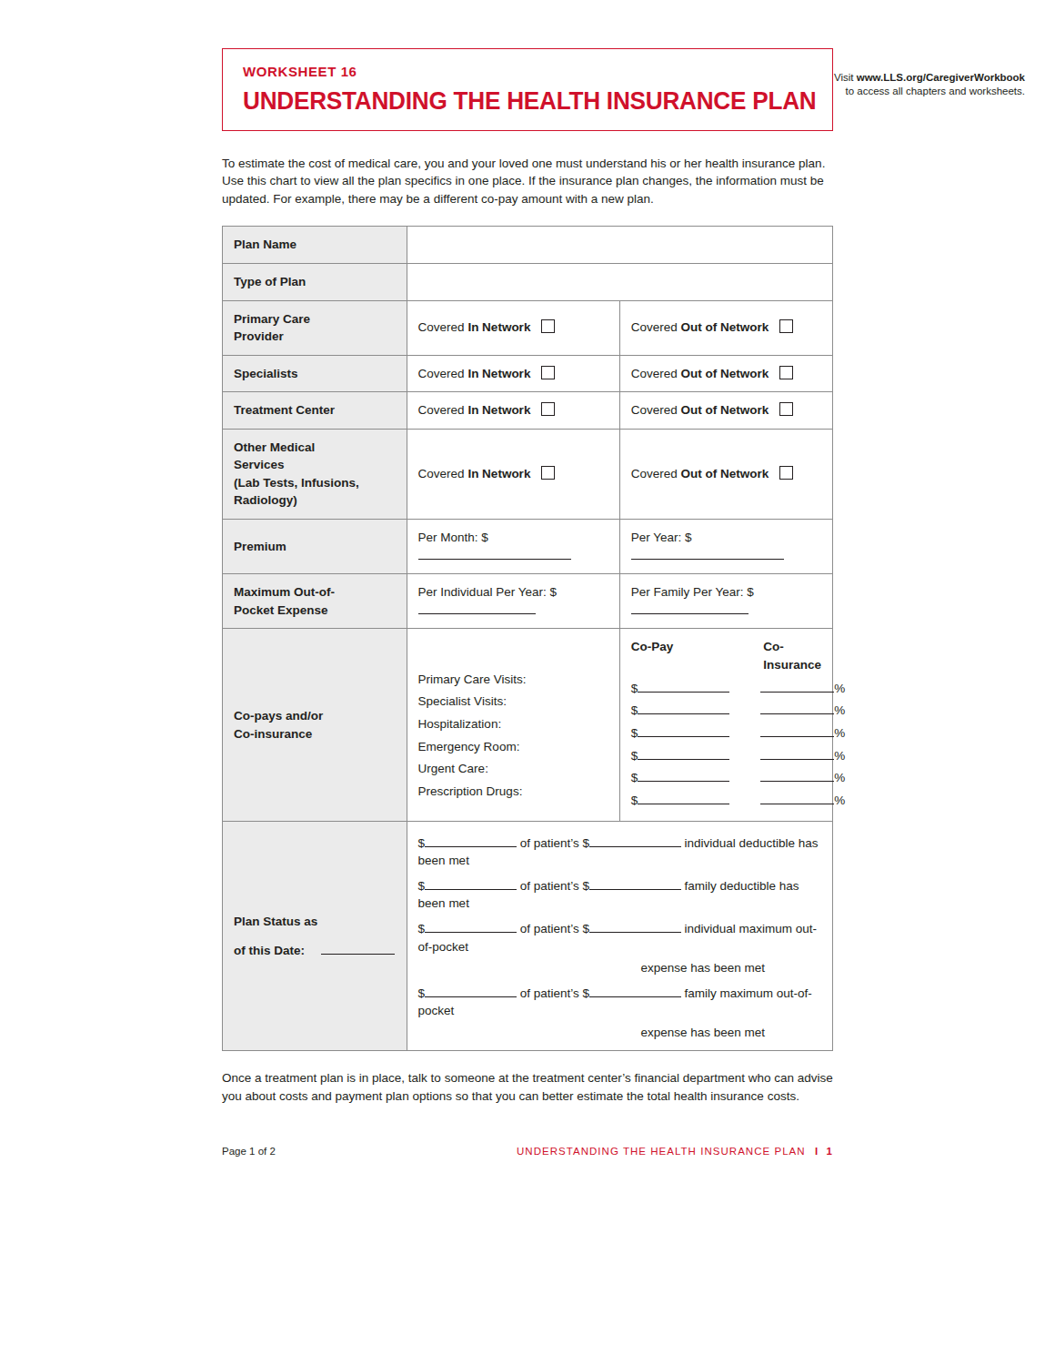WORKSHEET 16
Understanding the Health Insurance Plan
Visit www.LLS.org/CaregiverWorkbook
to access all chapters and worksheets.
To estimate the cost of medical care, you and your loved one must understand his or her health insurance plan. Use this chart to view all the plan specifics in one place. If the insurance plan changes, the information must be updated. For example, there may be a different co-pay amount with a new plan.
| Plan Name | |
| Type of Plan | |
| Primary Care Provider | Covered In Network | Covered Out of Network |
| Specialists | Covered In Network | Covered Out of Network |
| Treatment Center | Covered In Network | Covered Out of Network |
| Other Medical Services (Lab Tests, Infusions, Radiology) | Covered In Network | Covered Out of Network |
| Premium | Per Month: $ | Per Year: $ |
| Maximum Out-of- Pocket Expense | Per Individual Per Year: $ | Per Family Per Year: $ |
| Co-pays and/or Co-insurance | Primary Care Visits: Specialist Visits: Hospitalization: Emergency Room: Urgent Care: Prescription Drugs: | Co-Pay Co-Insurance $ % $ % $ % $ % $ % $ % |
| Plan Status as of this Date: | $ of patient’s $ individual deductible has been met $ of patient’s $ family deductible has been met $ of patient’s $ individual maximum out-of-pocket expense has been met $ of patient’s $ family maximum out-of-pocket expense has been met |
Once a treatment plan is in place, talk to someone at the treatment center’s financial department who can advise you about costs and payment plan options so that you can better estimate the total health insurance costs.
Page 1 of 2
Understanding the Health Insurance Plan I 1